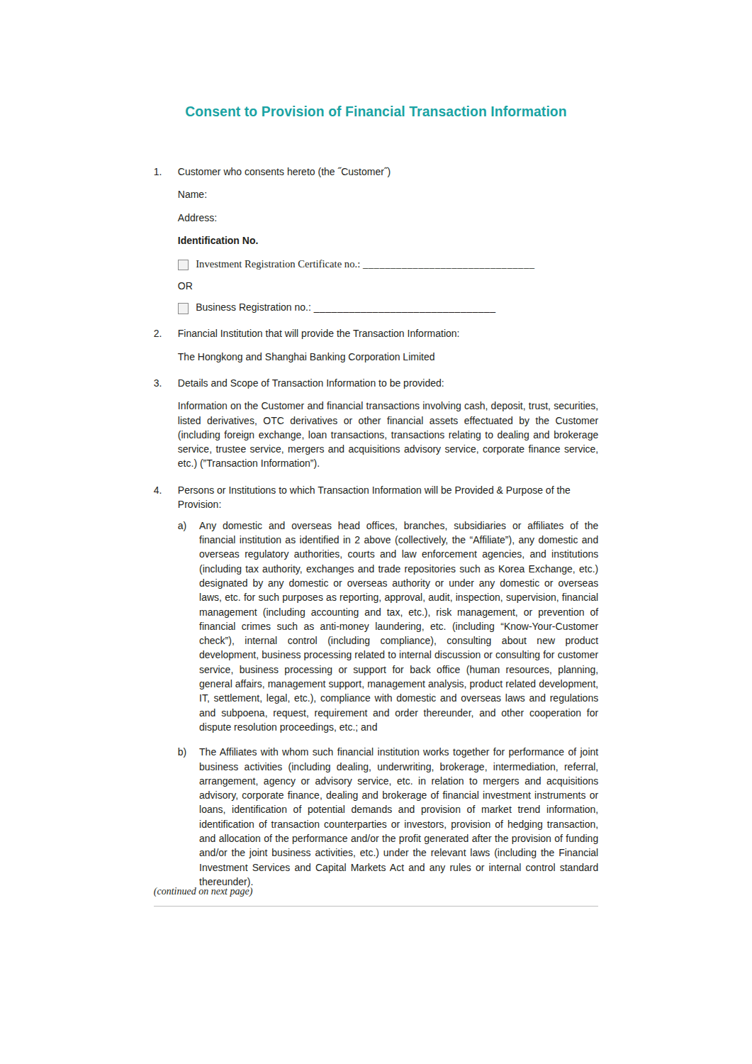Consent to Provision of Financial Transaction Information
Customer who consents hereto (the ˝Customer˝)
Name:
Address:
Identification No.
Investment Registration Certificate no.: _______________________________
OR
Business Registration no.: _______________________________
Financial Institution that will provide the Transaction Information:
The Hongkong and Shanghai Banking Corporation Limited
Details and Scope of Transaction Information to be provided:
Information on the Customer and financial transactions involving cash, deposit, trust, securities, listed derivatives, OTC derivatives or other financial assets effectuated by the Customer (including foreign exchange, loan transactions, transactions relating to dealing and brokerage service, trustee service, mergers and acquisitions advisory service, corporate finance service, etc.) (”Transaction Information”).
Persons or Institutions to which Transaction Information will be Provided & Purpose of the Provision:
Any domestic and overseas head offices, branches, subsidiaries or affiliates of the financial institution as identified in 2 above (collectively, the “Affiliate”), any domestic and overseas regulatory authorities, courts and law enforcement agencies, and institutions (including tax authority, exchanges and trade repositories such as Korea Exchange, etc.) designated by any domestic or overseas authority or under any domestic or overseas laws, etc. for such purposes as reporting, approval, audit, inspection, supervision, financial management (including accounting and tax, etc.), risk management, or prevention of financial crimes such as anti-money laundering, etc. (including “Know-Your-Customer check”), internal control (including compliance), consulting about new product development, business processing related to internal discussion or consulting for customer service, business processing or support for back office (human resources, planning, general affairs, management support, management analysis, product related development, IT, settlement, legal, etc.), compliance with domestic and overseas laws and regulations and subpoena, request, requirement and order thereunder, and other cooperation for dispute resolution proceedings, etc.; and
The Affiliates with whom such financial institution works together for performance of joint business activities (including dealing, underwriting, brokerage, intermediation, referral, arrangement, agency or advisory service, etc. in relation to mergers and acquisitions advisory, corporate finance, dealing and brokerage of financial investment instruments or loans, identification of potential demands and provision of market trend information, identification of transaction counterparties or investors, provision of hedging transaction, and allocation of the performance and/or the profit generated after the provision of funding and/or the joint business activities, etc.) under the relevant laws (including the Financial Investment Services and Capital Markets Act and any rules or internal control standard thereunder).
(continued on next page)